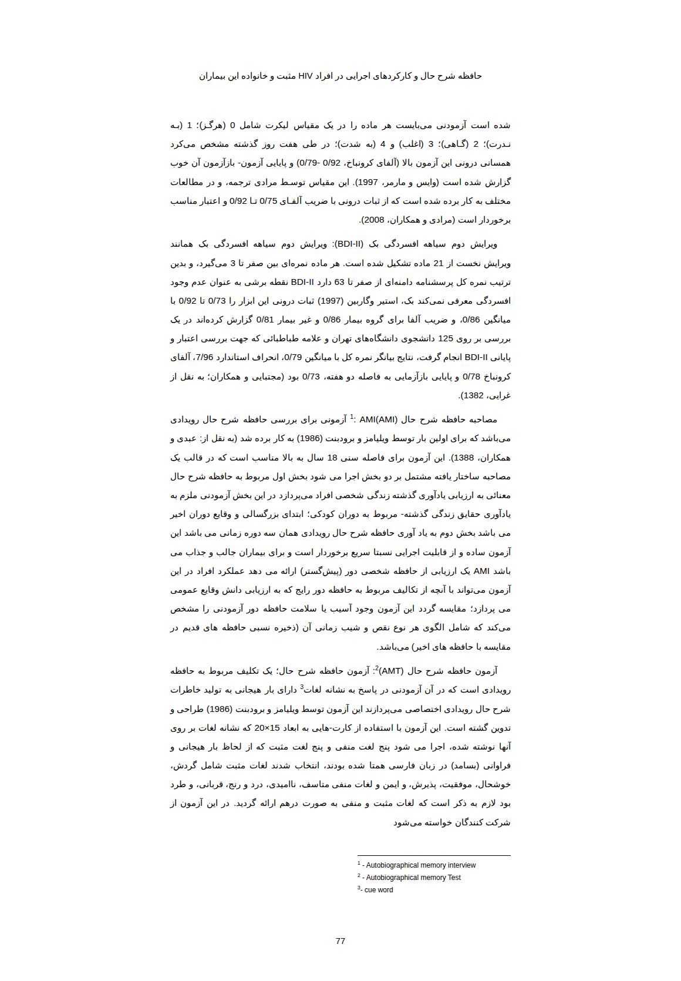حافظه شرح حال و کارکردهای اجرایی در افراد HIV مثبت و خانواده این بیماران
شده است آزمودنی می‌بایست هر ماده را در یک مقیاس لیکرت شامل 0 (هرگـز)؛ 1 (بـه نـدرت)؛ 2 (گـاهی)؛ 3 (اغلب) و 4 (به شدت)؛ در طی هفت روز گذشته مشخص می‌کرد همسانی درونی این آزمون بالا (آلفای کرونباخ، 0/92 -0/79) و پایایی آزمون- بازآزمون آن خوب گزارش شده است (وایس و مارمر، 1997). این مقیاس توسـط مرادی ترجمه، و در مطالعات مختلف به کار برده شده است که از ثبات درونی با ضریب آلفـای 0/75 تـا 0/92 و اعتبار مناسب برخوردار است (مرادی و همکاران، 2008).
ویرایش دوم سیاهه افسردگی بک (BDI-II): ویرایش دوم سیاهه افسردگی بک همانند ویرایش نخست از 21 ماده تشکیل شده است. هر ماده نمره‌ای بین صفر تا 3 می‌گیرد، و بدین ترتیب نمره کل پرسشنامه دامنه‌ای از صفر تا 63 دارد BDI-II نقطه برشی به عنوان عدم وجود افسردگی معرفی نمی‌کند بک، استیر وگاربین (1997) ثبات درونی این ابزار را 0/73 تا 0/92 با میانگین 0/86، و ضریب آلفا برای گروه بیمار 0/86 و غیر بیمار 0/81 گزارش کرده‌اند در یک بررسی بر روی 125 دانشجوی دانشگاه‌های تهران و علامه طباطبائی که جهت بررسی اعتبار و پایانی BDI-II انجام گرفت، نتایج بیانگر نمره کل با میانگین 0/79، انحراف استاندارد 7/96، آلفای کرونباخ 0/78 و پایایی بازآزمایی به فاصله دو هفته، 0/73 بود (مجتبایی و همکاران؛ به نقل از غرایی، 1382).
مصاحبه حافظه شرح حال (AMI)1: AMI آزمونی برای بررسی حافظه شرح حال رویدادی می‌باشد که برای اولین بار توسط ویلیامز و برودبنت (1986) به کار برده شد (به نقل از: عبدی و همکاران، 1388). این آزمون برای فاصله سنی 18 سال به بالا مناسب است که در قالب یک مصاحبه ساختار یافته مشتمل بر دو بخش اجرا می شود بخش اول مربوط به حافظه شرح حال معنائی به ارزیابی یادآوری گذشته زندگی شخصی افراد می‌پردازد در این بخش آزمودنی ملزم به یادآوری حقایق زندگی گذشته- مربوط به دوران کودکی؛ ابتدای بزرگسالی و وقایع دوران اخیر می باشد بخش دوم به یاد آوری حافظه شرح حال رویدادی همان سه دوره زمانی می باشد این آزمون ساده و از قابلیت اجرایی نسبتا سریع برخوردار است و برای بیماران جالب و جذاب می باشد AMI یک ارزیابی از حافظه شخصی دور (پیش‌گستر) ارائه می دهد عملکرد افراد در این آزمون می‌تواند با آنچه از تکالیف مربوط به حافظه دور رایج که به ارزیابی دانش وقایع عمومی می پردازد؛ مقایسه گردد این آزمون وجود آسیب یا سلامت حافظه دور آزمودنی را مشخص می‌کند که شامل الگوی هر نوع نقص و شیب زمانی آن (ذخیره نسبی حافظه های قدیم در مقایسه با حافظه های اخیر) می‌باشد.
آزمون حافظه شرح حال (AMT)2: آزمون حافظه شرح حال؛ یک تکلیف مربوط به حافظه رویدادی است که در آن آزمودنی در پاسخ به نشانه لغات3 دارای بار هیجانی به تولید خاطرات شرح حال رویدادی اختصاصی می‌پردازند این آزمون توسط ویلیامز و برودبنت (1986) طراحی و تدوین گشته است. این آزمون با استفاده از کارت-هایی به ابعاد 15×20 که نشانه لغات بر روی آنها نوشته شده، اجرا می شود پنج لغت منفی و پنج لغت مثبت که از لحاظ بار هیجانی و فراوانی (بسامد) در زبان فارسی همتا شده بودند، انتخاب شدند لغات مثبت شامل گردش، خوشحال، موفقیت، پذیرش، و ایمن و لغات منفی متاسف، ناامیدی، درد و رنج، قربانی، و طرد بود لازم به ذکر است که لغات مثبت و منفی به صورت درهم ارائه گردید. در این آزمون از شرکت کنندگان خواسته می‌شود
1 - Autobiographical memory interview
2 - Autobiographical memory Test
3- cue word
77